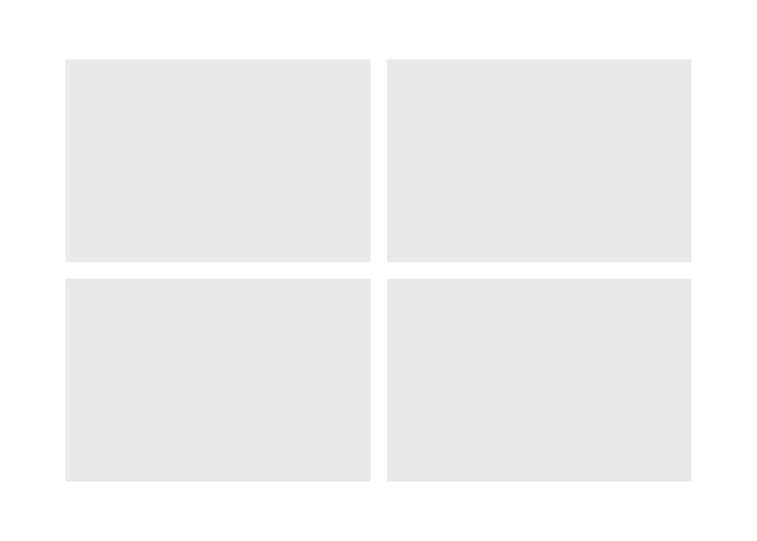Reception room with corner windows and city outlook
Fitted kitchen with integrated appliances
Double bedroom with desk area
Elevated view over treetops and neighbouring towers